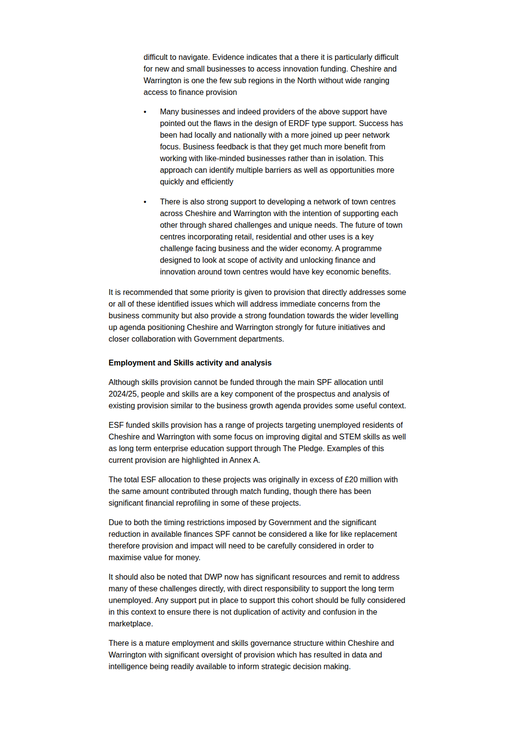difficult to navigate. Evidence indicates that a there it is particularly difficult for new and small businesses to access innovation funding. Cheshire and Warrington is one the few sub regions in the North without wide ranging access to finance provision
Many businesses and indeed providers of the above support have pointed out the flaws in the design of ERDF type support. Success has been had locally and nationally with a more joined up peer network focus. Business feedback is that they get much more benefit from working with like-minded businesses rather than in isolation. This approach can identify multiple barriers as well as opportunities more quickly and efficiently
There is also strong support to developing a network of town centres across Cheshire and Warrington with the intention of supporting each other through shared challenges and unique needs. The future of town centres incorporating retail, residential and other uses is a key challenge facing business and the wider economy. A programme designed to look at scope of activity and unlocking finance and innovation around town centres would have key economic benefits.
It is recommended that some priority is given to provision that directly addresses some or all of these identified issues which will address immediate concerns from the business community but also provide a strong foundation towards the wider levelling up agenda positioning Cheshire and Warrington strongly for future initiatives and closer collaboration with Government departments.
Employment and Skills activity and analysis
Although skills provision cannot be funded through the main SPF allocation until 2024/25, people and skills are a key component of the prospectus and analysis of existing provision similar to the business growth agenda provides some useful context.
ESF funded skills provision has a range of projects targeting unemployed residents of Cheshire and Warrington with some focus on improving digital and STEM skills as well as long term enterprise education support through The Pledge. Examples of this current provision are highlighted in Annex A.
The total ESF allocation to these projects was originally in excess of £20 million with the same amount contributed through match funding, though there has been significant financial reprofiling in some of these projects.
Due to both the timing restrictions imposed by Government and the significant reduction in available finances SPF cannot be considered a like for like replacement therefore provision and impact will need to be carefully considered in order to maximise value for money.
It should also be noted that DWP now has significant resources and remit to address many of these challenges directly, with direct responsibility to support the long term unemployed. Any support put in place to support this cohort should be fully considered in this context to ensure there is not duplication of activity and confusion in the marketplace.
There is a mature employment and skills governance structure within Cheshire and Warrington with significant oversight of provision which has resulted in data and intelligence being readily available to inform strategic decision making.